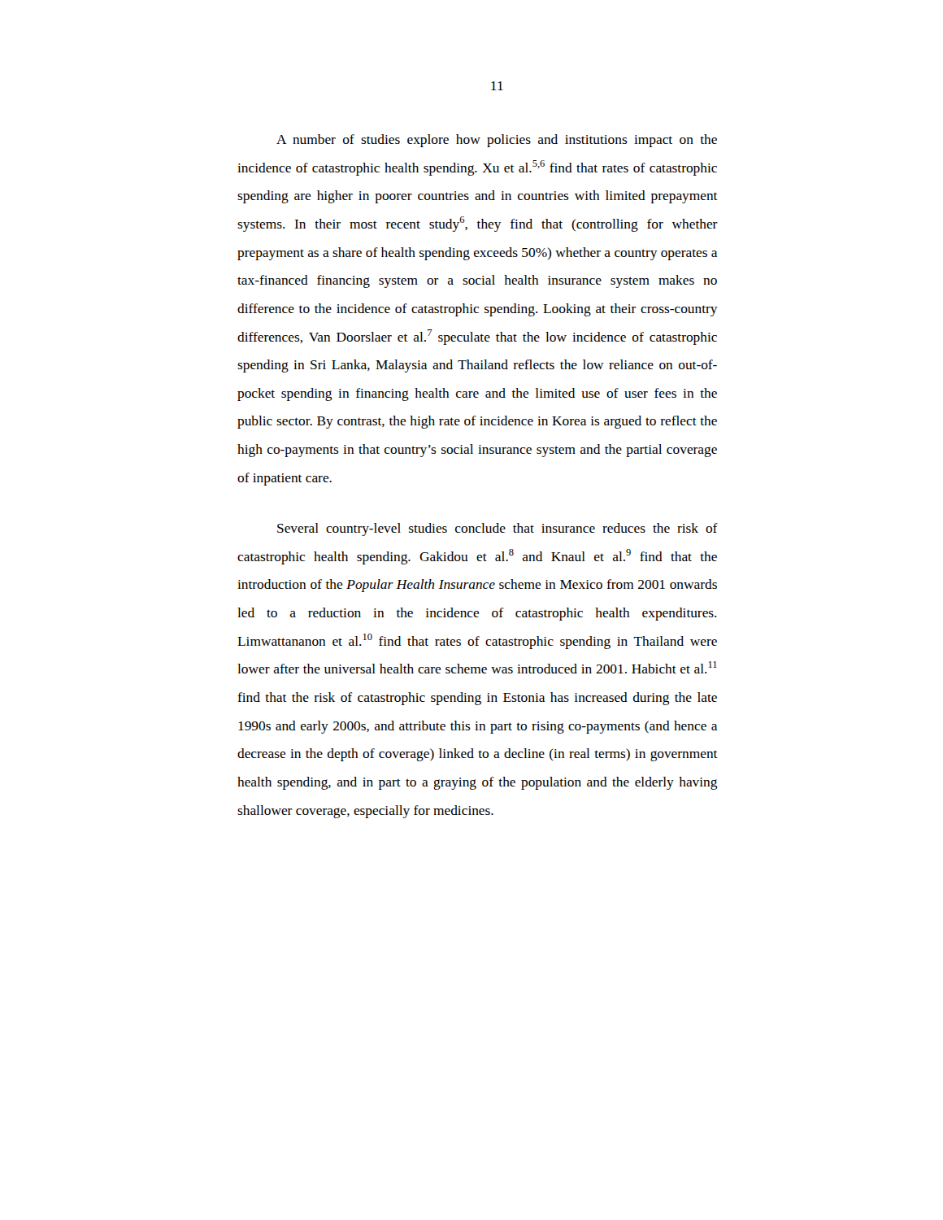11
A number of studies explore how policies and institutions impact on the incidence of catastrophic health spending. Xu et al.5,6 find that rates of catastrophic spending are higher in poorer countries and in countries with limited prepayment systems. In their most recent study6, they find that (controlling for whether prepayment as a share of health spending exceeds 50%) whether a country operates a tax-financed financing system or a social health insurance system makes no difference to the incidence of catastrophic spending. Looking at their cross-country differences, Van Doorslaer et al.7 speculate that the low incidence of catastrophic spending in Sri Lanka, Malaysia and Thailand reflects the low reliance on out-of-pocket spending in financing health care and the limited use of user fees in the public sector. By contrast, the high rate of incidence in Korea is argued to reflect the high co-payments in that country’s social insurance system and the partial coverage of inpatient care.
Several country-level studies conclude that insurance reduces the risk of catastrophic health spending. Gakidou et al.8 and Knaul et al.9 find that the introduction of the Popular Health Insurance scheme in Mexico from 2001 onwards led to a reduction in the incidence of catastrophic health expenditures. Limwattananon et al.10 find that rates of catastrophic spending in Thailand were lower after the universal health care scheme was introduced in 2001. Habicht et al.11 find that the risk of catastrophic spending in Estonia has increased during the late 1990s and early 2000s, and attribute this in part to rising co-payments (and hence a decrease in the depth of coverage) linked to a decline (in real terms) in government health spending, and in part to a graying of the population and the elderly having shallower coverage, especially for medicines.